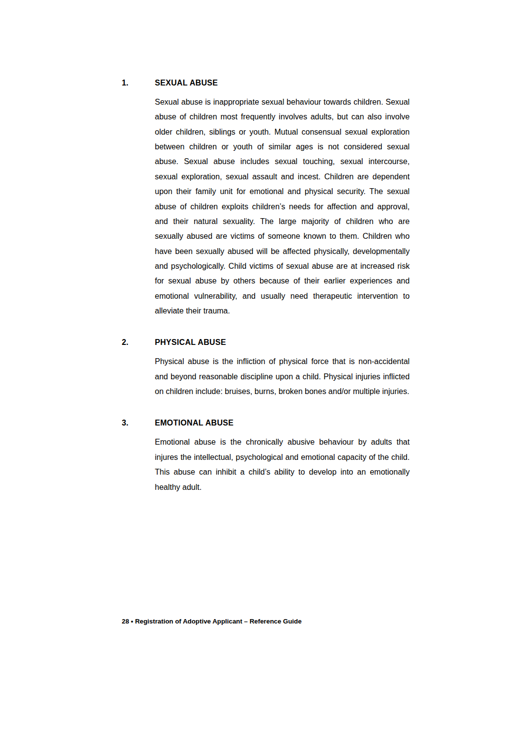1. SEXUAL ABUSE
Sexual abuse is inappropriate sexual behaviour towards children. Sexual abuse of children most frequently involves adults, but can also involve older children, siblings or youth. Mutual consensual sexual exploration between children or youth of similar ages is not considered sexual abuse. Sexual abuse includes sexual touching, sexual intercourse, sexual exploration, sexual assault and incest. Children are dependent upon their family unit for emotional and physical security. The sexual abuse of children exploits children’s needs for affection and approval, and their natural sexuality. The large majority of children who are sexually abused are victims of someone known to them. Children who have been sexually abused will be affected physically, developmentally and psychologically. Child victims of sexual abuse are at increased risk for sexual abuse by others because of their earlier experiences and emotional vulnerability, and usually need therapeutic intervention to alleviate their trauma.
2. PHYSICAL ABUSE
Physical abuse is the infliction of physical force that is non-accidental and beyond reasonable discipline upon a child. Physical injuries inflicted on children include: bruises, burns, broken bones and/or multiple injuries.
3. EMOTIONAL ABUSE
Emotional abuse is the chronically abusive behaviour by adults that injures the intellectual, psychological and emotional capacity of the child. This abuse can inhibit a child’s ability to develop into an emotionally healthy adult.
28 • Registration of Adoptive Applicant – Reference Guide